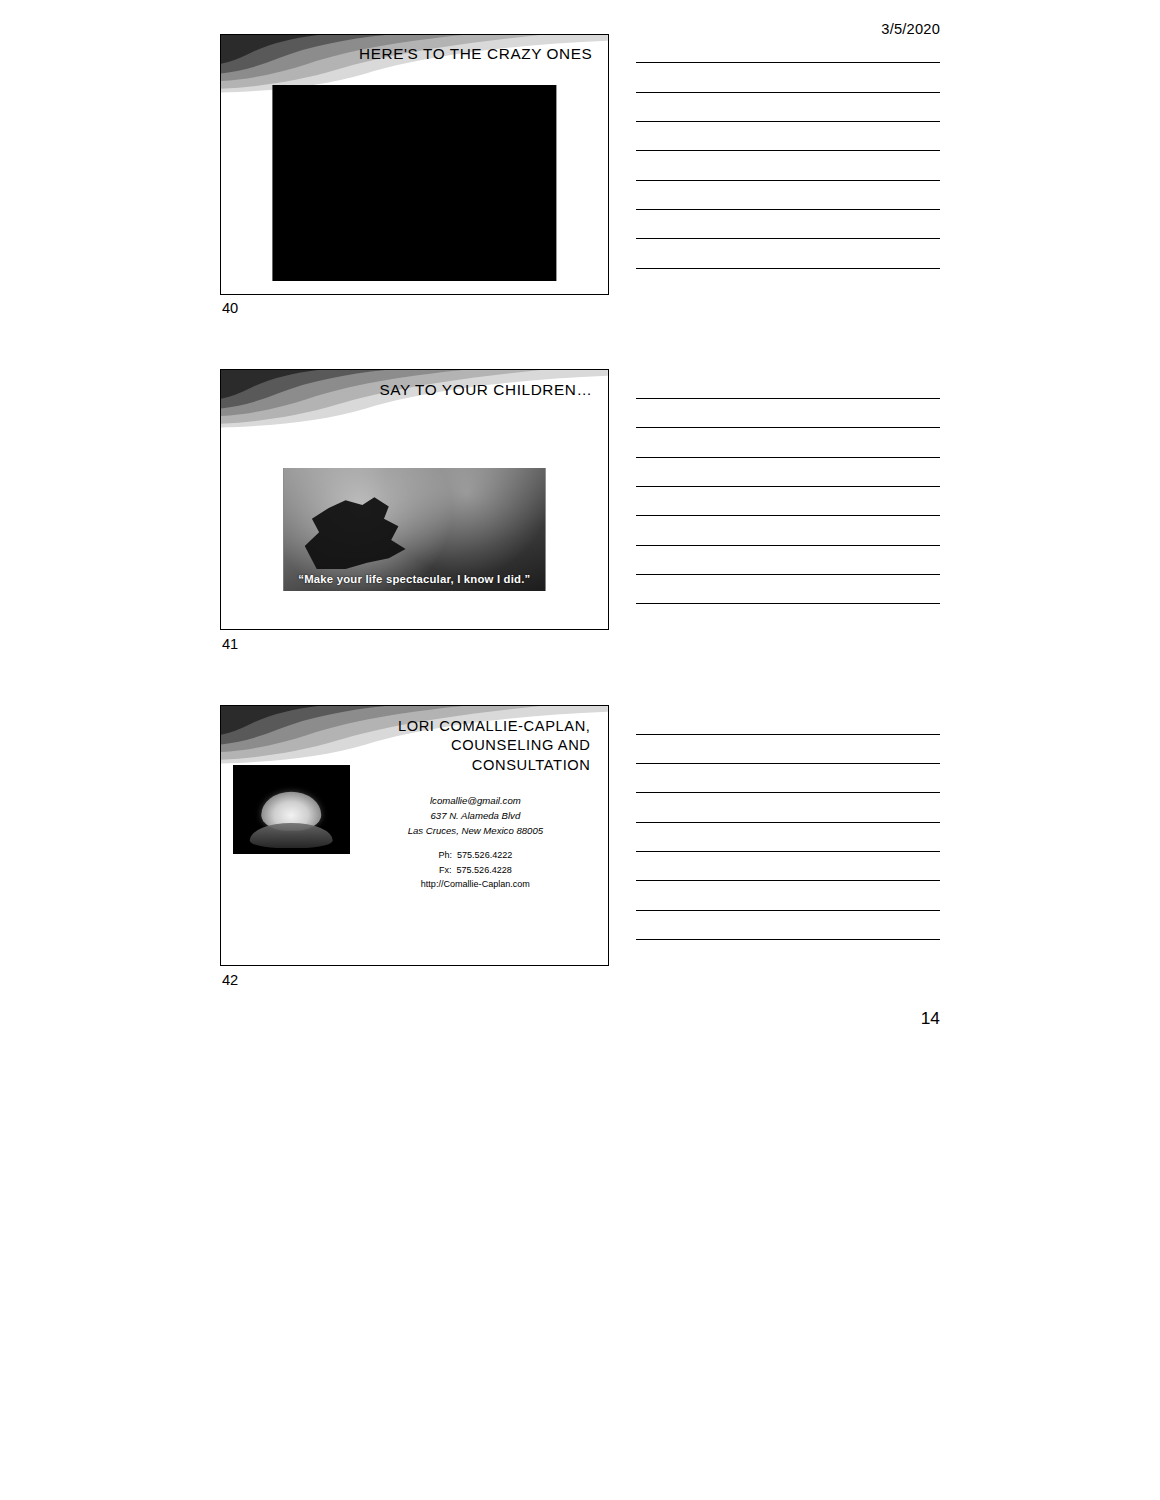3/5/2020
HERE'S TO THE CRAZY ONES
40
SAY TO YOUR CHILDREN…
“Make your life spectacular, I know I did.”
41
LORI COMALLIE-CAPLAN,
COUNSELING AND
CONSULTATION
lcomallie@gmail.com
637 N. Alameda Blvd
Las Cruces, New Mexico 88005
Ph: 575.526.4222
Fx: 575.526.4228
http://Comallie-Caplan.com
42
14